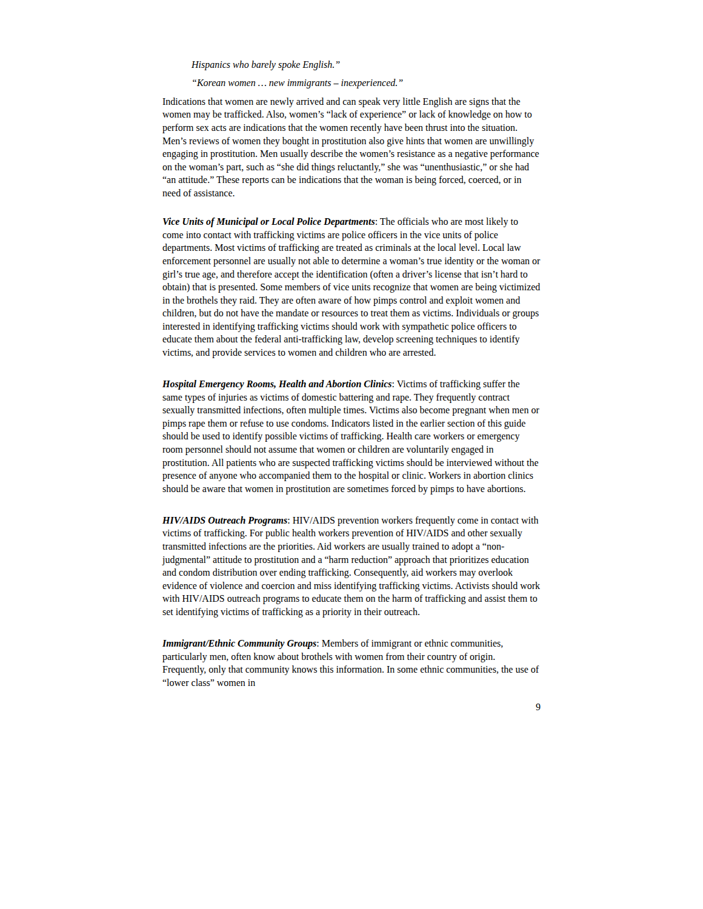Hispanics who barely spoke English.”
“Korean women … new immigrants – inexperienced.”
Indications that women are newly arrived and can speak very little English are signs that the women may be trafficked. Also, women’s “lack of experience” or lack of knowledge on how to perform sex acts are indications that the women recently have been thrust into the situation. Men’s reviews of women they bought in prostitution also give hints that women are unwillingly engaging in prostitution. Men usually describe the women’s resistance as a negative performance on the woman’s part, such as “she did things reluctantly,” she was “unenthusiastic,” or she had “an attitude.” These reports can be indications that the woman is being forced, coerced, or in need of assistance.
Vice Units of Municipal or Local Police Departments: The officials who are most likely to come into contact with trafficking victims are police officers in the vice units of police departments. Most victims of trafficking are treated as criminals at the local level. Local law enforcement personnel are usually not able to determine a woman’s true identity or the woman or girl’s true age, and therefore accept the identification (often a driver’s license that isn’t hard to obtain) that is presented. Some members of vice units recognize that women are being victimized in the brothels they raid. They are often aware of how pimps control and exploit women and children, but do not have the mandate or resources to treat them as victims. Individuals or groups interested in identifying trafficking victims should work with sympathetic police officers to educate them about the federal anti-trafficking law, develop screening techniques to identify victims, and provide services to women and children who are arrested.
Hospital Emergency Rooms, Health and Abortion Clinics: Victims of trafficking suffer the same types of injuries as victims of domestic battering and rape. They frequently contract sexually transmitted infections, often multiple times. Victims also become pregnant when men or pimps rape them or refuse to use condoms. Indicators listed in the earlier section of this guide should be used to identify possible victims of trafficking. Health care workers or emergency room personnel should not assume that women or children are voluntarily engaged in prostitution. All patients who are suspected trafficking victims should be interviewed without the presence of anyone who accompanied them to the hospital or clinic. Workers in abortion clinics should be aware that women in prostitution are sometimes forced by pimps to have abortions.
HIV/AIDS Outreach Programs: HIV/AIDS prevention workers frequently come in contact with victims of trafficking. For public health workers prevention of HIV/AIDS and other sexually transmitted infections are the priorities. Aid workers are usually trained to adopt a “non-judgmental” attitude to prostitution and a “harm reduction” approach that prioritizes education and condom distribution over ending trafficking. Consequently, aid workers may overlook evidence of violence and coercion and miss identifying trafficking victims. Activists should work with HIV/AIDS outreach programs to educate them on the harm of trafficking and assist them to set identifying victims of trafficking as a priority in their outreach.
Immigrant/Ethnic Community Groups: Members of immigrant or ethnic communities, particularly men, often know about brothels with women from their country of origin. Frequently, only that community knows this information. In some ethnic communities, the use of “lower class” women in
9